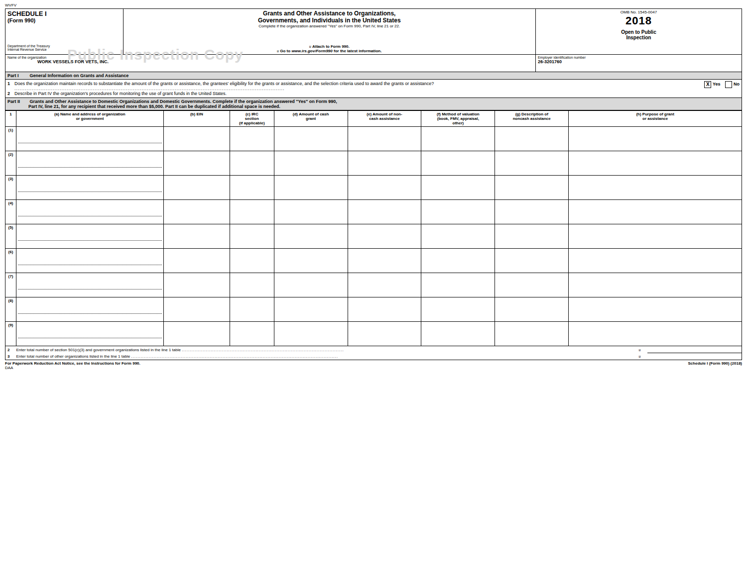WVFV
| SCHEDULE I (Form 990) | Grants and Other Assistance to Organizations, Governments, and Individuals in the United States Complete if the organization answered "Yes" on Form 990, Part IV, line 21 or 22. | OMB No. 1545-0047 2018 |
| | Open to Public Inspection |
| Department of the Treasury Internal Revenue Service | u Attach to Form 990. u Go to www.irs.gov/Form990 for the latest information. |
| Name of the organization Public Inspection Copy WORK VESSELS FOR VETS, INC. | Employer identification number 26-3201760 |
Part I General Information on Grants and Assistance
| 1 | Does the organization maintain records to substantiate the amount of the grants or assistance, the grantees' eligibility for the grants or assistance, and the selection criteria used to award the grants or assistance? ........................................................................................................................................................... | X Yes No |
| 2 | Describe in Part IV the organization's procedures for monitoring the use of grant funds in the United States. |
Part II Grants and Other Assistance to Domestic Organizations and Domestic Governments. Complete if the organization answered "Yes" on Form 990,
Part IV, line 21, for any recipient that received more than $5,000. Part II can be duplicated if additional space is needed.
| 1 | (a) Name and address of organization or government | (b) EIN | (c) IRC section (if applicable) | (d) Amount of cash grant | (e) Amount of non- cash assistance | (f) Method of valuation (book, FMV, appraisal, other) | (g) Description of noncash assistance | (h) Purpose of grant or assistance |
| --- | --- | --- | --- | --- | --- | --- | --- | --- |
| (1) | | | | | | | | |
| (2) | | | | | | | | |
| (3) | | | | | | | | |
| (4) | | | | | | | | |
| (5) | | | | | | | | |
| (6) | | | | | | | | |
| (7) | | | | | | | | |
| (8) | | | | | | | | |
| (9) | | | | | | | | |
| 2 | Enter total number of section 501(c)(3) and government organizations listed in the line 1 table ..................................................................................................... | u | |
| 3 | Enter total number of other organizations listed in the line 1 table ................................................................................................................................. | u | |
| For Paperwork Reduction Act Notice, see the Instructions for Form 990. | Schedule I (Form 990) (2018) |
| DAA | |